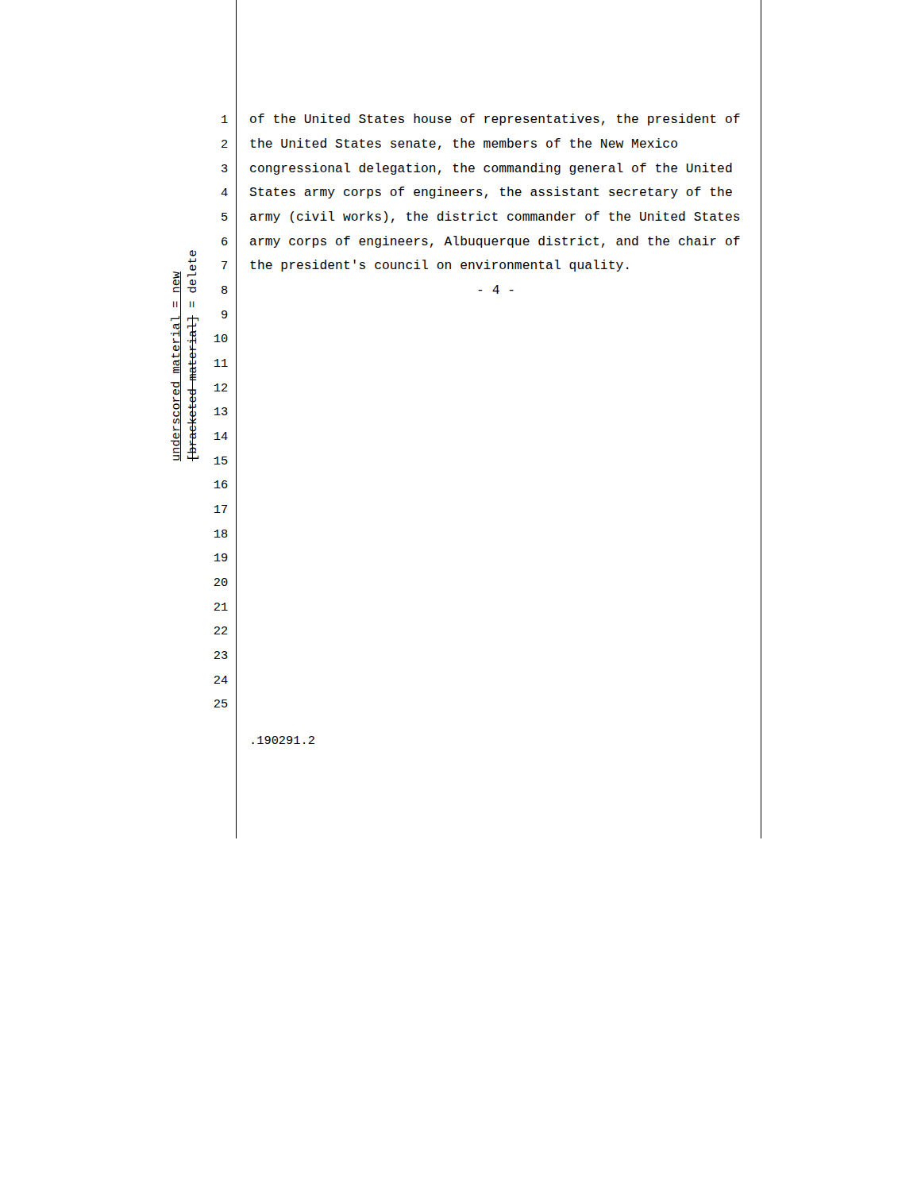underscored material = new
[bracketed material] = delete
1
2
3
4
5
6
7
8
9
10
11
12
13
14
15
16
17
18
19
20
21
22
23
24
25
of the United States house of representatives, the president of
the United States senate, the members of the New Mexico
congressional delegation, the commanding general of the United
States army corps of engineers, the assistant secretary of the
army (civil works), the district commander of the United States
army corps of engineers, Albuquerque district, and the chair of
the president's council on environmental quality.
- 4 -
.190291.2